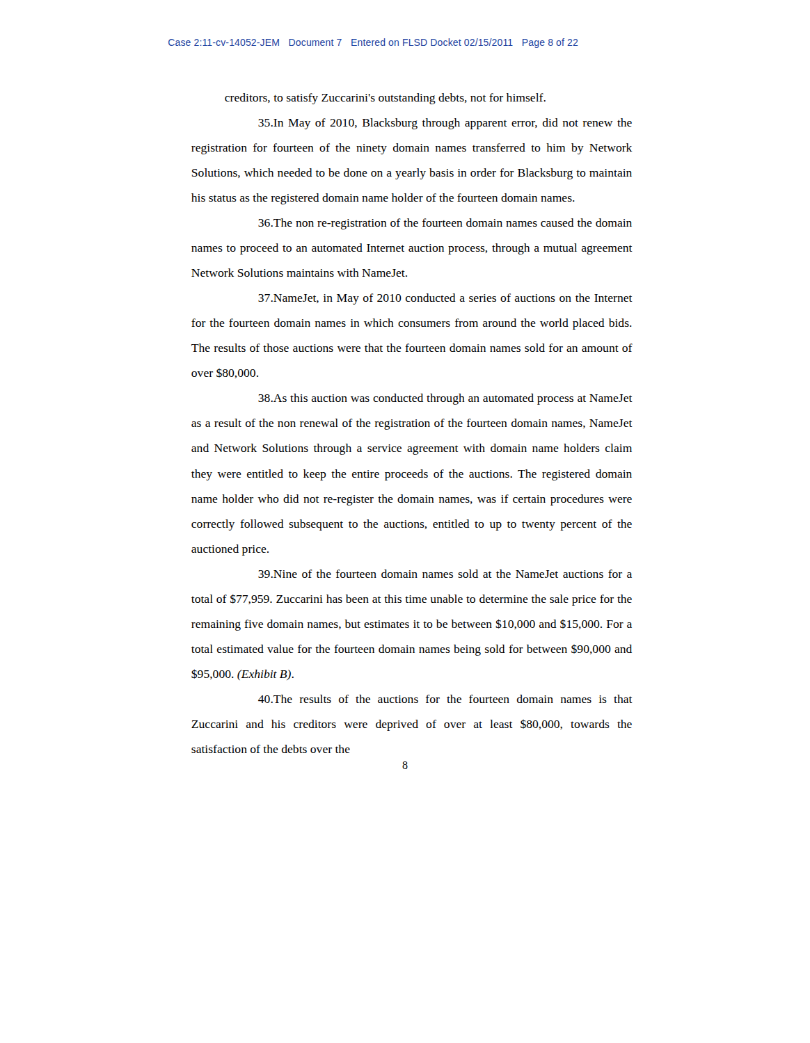Case 2:11-cv-14052-JEM Document 7 Entered on FLSD Docket 02/15/2011 Page 8 of 22
creditors, to satisfy Zuccarini's outstanding debts, not for himself.
35. In May of 2010, Blacksburg through apparent error, did not renew the registration for fourteen of the ninety domain names transferred to him by Network Solutions, which needed to be done on a yearly basis in order for Blacksburg to maintain his status as the registered domain name holder of the fourteen domain names.
36. The non re-registration of the fourteen domain names caused the domain names to proceed to an automated Internet auction process, through a mutual agreement Network Solutions maintains with NameJet.
37. NameJet, in May of 2010 conducted a series of auctions on the Internet for the fourteen domain names in which consumers from around the world placed bids. The results of those auctions were that the fourteen domain names sold for an amount of over $80,000.
38. As this auction was conducted through an automated process at NameJet as a result of the non renewal of the registration of the fourteen domain names, NameJet and Network Solutions through a service agreement with domain name holders claim they were entitled to keep the entire proceeds of the auctions. The registered domain name holder who did not re-register the domain names, was if certain procedures were correctly followed subsequent to the auctions, entitled to up to twenty percent of the auctioned price.
39. Nine of the fourteen domain names sold at the NameJet auctions for a total of $77,959. Zuccarini has been at this time unable to determine the sale price for the remaining five domain names, but estimates it to be between $10,000 and $15,000. For a total estimated value for the fourteen domain names being sold for between $90,000 and $95,000. (Exhibit B).
40. The results of the auctions for the fourteen domain names is that Zuccarini and his creditors were deprived of over at least $80,000, towards the satisfaction of the debts over the
8